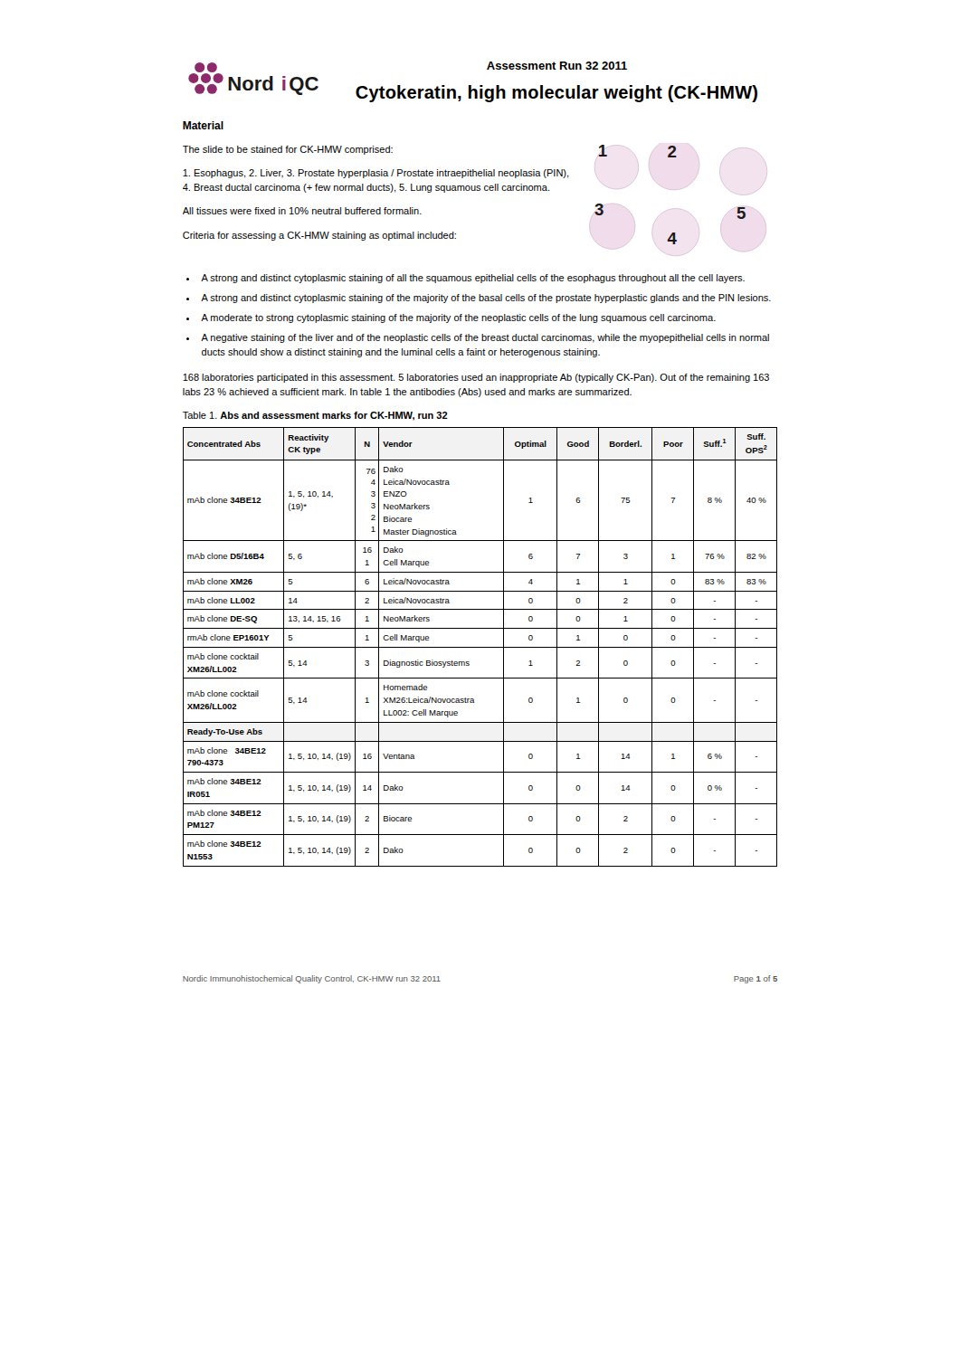Nord i QC
Assessment Run 32 2011
Cytokeratin, high molecular weight (CK-HMW)
Material
1 2 3 4 5
The slide to be stained for CK-HMW comprised:
1. Esophagus, 2. Liver, 3. Prostate hyperplasia / Prostate intraepithelial neoplasia (PIN), 4. Breast ductal carcinoma (+ few normal ducts), 5. Lung squamous cell carcinoma.
All tissues were fixed in 10% neutral buffered formalin.
Criteria for assessing a CK-HMW staining as optimal included:
A strong and distinct cytoplasmic staining of all the squamous epithelial cells of the esophagus throughout all the cell layers.
A strong and distinct cytoplasmic staining of the majority of the basal cells of the prostate hyperplastic glands and the PIN lesions.
A moderate to strong cytoplasmic staining of the majority of the neoplastic cells of the lung squamous cell carcinoma.
A negative staining of the liver and of the neoplastic cells of the breast ductal carcinomas, while the myopepithelial cells in normal ducts should show a distinct staining and the luminal cells a faint or heterogenous staining.
168 laboratories participated in this assessment. 5 laboratories used an inappropriate Ab (typically CK-Pan). Out of the remaining 163 labs 23 % achieved a sufficient mark. In table 1 the antibodies (Abs) used and marks are summarized.
Table 1. Abs and assessment marks for CK-HMW, run 32
| Concentrated Abs | Reactivity CK type | N | Vendor | Optimal | Good | Borderl. | Poor | Suff. 1 | Suff. OPS 2 |
| --- | --- | --- | --- | --- | --- | --- | --- | --- | --- |
| mAb clone 34BE12 | 1, 5, 10, 14, (19)* | 76 4 3 3 2 1 | Dako Leica/Novocastra ENZO NeoMarkers Biocare Master Diagnostica | 1 | 6 | 75 | 7 | 8 % | 40 % |
| mAb clone D5/16B4 | 5, 6 | 16 1 | Dako Cell Marque | 6 | 7 | 3 | 1 | 76 % | 82 % |
| mAb clone XM26 | 5 | 6 | Leica/Novocastra | 4 | 1 | 1 | 0 | 83 % | 83 % |
| mAb clone LL002 | 14 | 2 | Leica/Novocastra | 0 | 0 | 2 | 0 | - | - |
| mAb clone DE-SQ | 13, 14, 15, 16 | 1 | NeoMarkers | 0 | 0 | 1 | 0 | - | - |
| rmAb clone EP1601Y | 5 | 1 | Cell Marque | 0 | 1 | 0 | 0 | - | - |
| mAb clone cocktail XM26/LL002 | 5, 14 | 3 | Diagnostic Biosystems | 1 | 2 | 0 | 0 | - | - |
| mAb clone cocktail XM26/LL002 | 5, 14 | 1 | Homemade XM26:Leica/Novocastra LL002: Cell Marque | 0 | 1 | 0 | 0 | - | - |
| Ready-To-Use Abs | | | | | | | | | |
| mAb clone 34BE12 790-4373 | 1, 5, 10, 14, (19) | 16 | Ventana | 0 | 1 | 14 | 1 | 6 % | - |
| mAb clone 34BE12 IR051 | 1, 5, 10, 14, (19) | 14 | Dako | 0 | 0 | 14 | 0 | 0 % | - |
| mAb clone 34BE12 PM127 | 1, 5, 10, 14, (19) | 2 | Biocare | 0 | 0 | 2 | 0 | - | - |
| mAb clone 34BE12 N1553 | 1, 5, 10, 14, (19) | 2 | Dako | 0 | 0 | 2 | 0 | - | - |
Nordic Immunohistochemical Quality Control, CK-HMW run 32 2011
Page 1 of 5